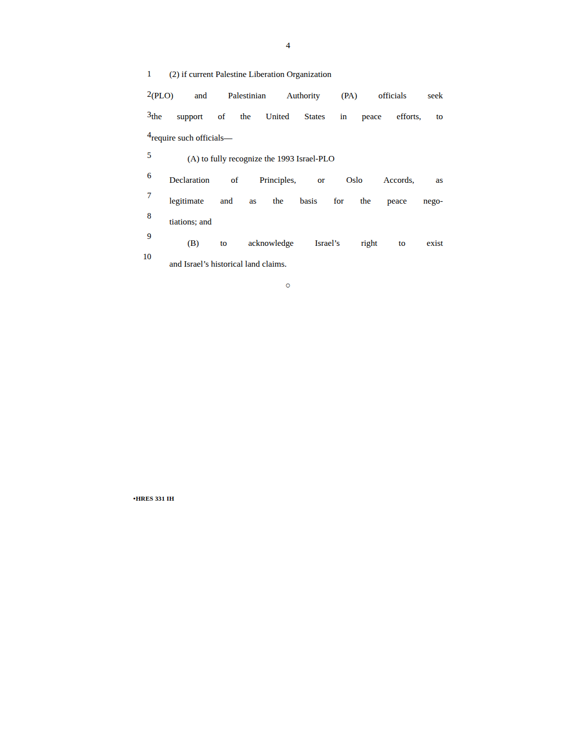4
| 1 2 3 4 5 6 7 8 9 10 | (2) if current Palestine Liberation Organization (PLO) and Palestinian Authority (PA) officials seek the support of the United States in peace efforts, to require such officials— (A) to fully recognize the 1993 Israel-PLO Declaration of Principles, or Oslo Accords, as legitimate and as the basis for the peace nego- tiations; and (B) to acknowledge Israel’s right to exist and Israel’s historical land claims. |
○
•HRES 331 IH